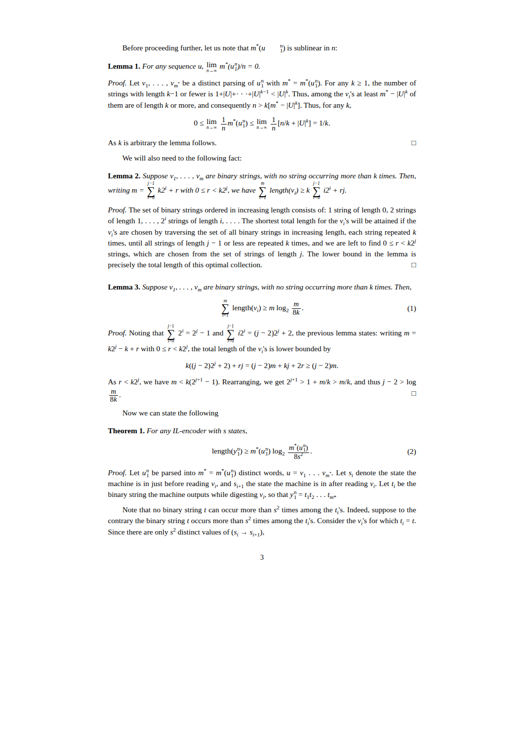Before proceeding further, let us note that m*(un1) is sublinear in n:
Lemma 1. For any sequence u, lim n→∞ m*(un1)/n = 0.
Proof. Let v1, . . . , vm* be a distinct parsing of un1 with m* = m*(un1). For any k ≥ 1, the number of strings with length k−1 or fewer is 1+|U|+· · ·+|U|k−1 < |U|k. Thus, among the vi's at least m* − |U|k of them are of length k or more, and consequently n > k[m* − |U|k]. Thus, for any k,
0 ≤ lim n→∞ 1 n m*(un1) ≤ lim n→∞ 1 n[n/k + |U|k] = 1/k.
As k is arbitrary the lemma follows. □
We will also need to the following fact:
Lemma 2. Suppose v1, . . . , vm are binary strings, with no string occurring more than k times. Then, writing m = j−1∑i=0 k2i + r with 0 ≤ r < k2j, we have m∑i=1 length(vi) ≥ k j−1∑i=0 i2i + rj.
Proof. The set of binary strings ordered in increasing length consists of: 1 string of length 0, 2 strings of length 1, . . . , 2i strings of length i, . . . . The shortest total length for the vi's will be attained if the vi's are chosen by traversing the set of all binary strings in increasing length, each string repeated k times, until all strings of length j − 1 or less are repeated k times, and we are left to find 0 ≤ r < k2j strings, which are chosen from the set of strings of length j. The lower bound in the lemma is precisely the total length of this optimal collection. □
Lemma 3. Suppose v1, . . . , vm are binary strings, with no string occurring more than k times. Then,
m∑i=1 length(vi) ≥ m log2 m 8k. (1)
Proof. Noting that j−1∑i=0 2i = 2j − 1 and j−1∑i=0 i2i = (j − 2)2j + 2, the previous lemma states: writing m = k2j − k + r with 0 ≤ r < k2j, the total length of the vi's is lower bounded by
k((j − 2)2j + 2) + rj = (j − 2)m + kj + 2r ≥ (j − 2)m.
As r < k2j, we have m < k(2j+1 − 1). Rearranging, we get 2j+1 > 1 + m/k > m/k, and thus j − 2 > log m 8k. □
Now we can state the following
Theorem 1. For any IL-encoder with s states,
length(yn1) ≥ m*(un1) log2 m*(un1) 8s2. (2)
Proof. Let un1 be parsed into m* = m*(un1) distinct words, u = v1 . . . vm*. Let si denote the state the machine is in just before reading vi, and si+1 the state the machine is in after reading vi. Let ti be the binary string the machine outputs while digesting vi, so that yn1 = t1t2 . . . tm*
Note that no binary string t can occur more than s2 times among the ti's. Indeed, suppose to the contrary the binary string t occurs more than s2 times among the ti's. Consider the vi's for which ti = t. Since there are only s2 distinct values of (si → si+1),
3